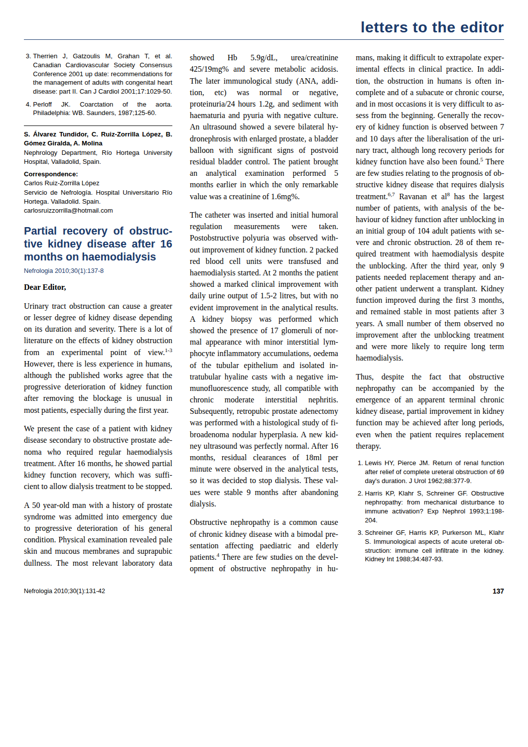letters to the editor
Therrien J, Gatzoulis M, Grahan T, et al. Canadian Cardiovascular Society Consensus Conference 2001 up date: recommendations for the management of adults with congenital heart disease: part II. Can J Cardiol 2001;17:1029-50.
Perloff JK. Coarctation of the aorta. Philadelphia: WB. Saunders, 1987;125-60.
S. Álvarez Tundidor, C. Ruiz-Zorrilla López, B. Gómez Giralda, A. Molina
Nephrology Department, Río Hortega University Hospital, Valladolid, Spain.
Correspondence:
Carlos Ruiz-Zorrilla López
Servicio de Nefrología. Hospital Universitario Río Hortega. Valladolid. Spain.
carlosruizzorrilla@hotmail.com
Partial recovery of obstructive kidney disease after 16 months on haemodialysis
Nefrologia 2010;30(1):137-8
Dear Editor,
Urinary tract obstruction can cause a greater or lesser degree of kidney disease depending on its duration and severity. There is a lot of literature on the effects of kidney obstruction from an experimental point of view.1-3 However, there is less experience in humans, although the published works agree that the progressive deterioration of kidney function after removing the blockage is unusual in most patients, especially during the first year.
We present the case of a patient with kidney disease secondary to obstructive prostate adenoma who required regular haemodialysis treatment. After 16 months, he showed partial kidney function recovery, which was sufficient to allow dialysis treatment to be stopped.
A 50 year-old man with a history of prostate syndrome was admitted into emergency due to progressive deterioration of his general condition. Physical examination revealed pale skin and mucous membranes and suprapubic dullness. The most relevant laboratory data showed Hb 5.9g/dL, urea/creatinine 425/19mg% and severe metabolic acidosis. The later immunological study (ANA, addition, etc) was normal or negative, proteinuria/24 hours 1.2g, and sediment with haematuria and pyuria with negative culture. An ultrasound showed a severe bilateral hydronephrosis with enlarged prostate, a bladder balloon with significant signs of postvoid residual bladder control. The patient brought an analytical examination performed 5 months earlier in which the only remarkable value was a creatinine of 1.6mg%.
The catheter was inserted and initial humoral regulation measurements were taken. Postobstructive polyuria was observed without improvement of kidney function. 2 packed red blood cell units were transfused and haemodialysis started. At 2 months the patient showed a marked clinical improvement with daily urine output of 1.5-2 litres, but with no evident improvement in the analytical results. A kidney biopsy was performed which showed the presence of 17 glomeruli of normal appearance with minor interstitial lymphocyte inflammatory accumulations, oedema of the tubular epithelium and isolated intratubular hyaline casts with a negative immunofluorescence study, all compatible with chronic moderate interstitial nephritis. Subsequently, retropubic prostate adenectomy was performed with a histological study of fibroadenoma nodular hyperplasia. A new kidney ultrasound was perfectly normal. After 16 months, residual clearances of 18ml per minute were observed in the analytical tests, so it was decided to stop dialysis. These values were stable 9 months after abandoning dialysis.
Obstructive nephropathy is a common cause of chronic kidney disease with a bimodal presentation affecting paediatric and elderly patients.4 There are few studies on the development of obstructive nephropathy in humans, making it difficult to extrapolate experimental effects in clinical practice. In addition, the obstruction in humans is often incomplete and of a subacute or chronic course, and in most occasions it is very difficult to assess from the beginning. Generally the recovery of kidney function is observed between 7 and 10 days after the liberalisation of the urinary tract, although long recovery periods for kidney function have also been found.5 There are few studies relating to the prognosis of obstructive kidney disease that requires dialysis treatment.6,7 Ravanan et al8 has the largest number of patients, with analysis of the behaviour of kidney function after unblocking in an initial group of 104 adult patients with severe and chronic obstruction. 28 of them required treatment with haemodialysis despite the unblocking. After the third year, only 9 patients needed replacement therapy and another patient underwent a transplant. Kidney function improved during the first 3 months, and remained stable in most patients after 3 years. A small number of them observed no improvement after the unblocking treatment and were more likely to require long term haemodialysis.
Thus, despite the fact that obstructive nephropathy can be accompanied by the emergence of an apparent terminal chronic kidney disease, partial improvement in kidney function may be achieved after long periods, even when the patient requires replacement therapy.
Lewis HY, Pierce JM. Return of renal function after relief of complete ureteral obstruction of 69 day's duration. J Urol 1962;88:377-9.
Harris KP, Klahr S, Schreiner GF. Obstructive nephropathy: from mechanical disturbance to immune activation? Exp Nephrol 1993;1:198-204.
Schreiner GF, Harris KP, Purkerson ML, Klahr S. Immunological aspects of acute ureteral obstruction: immune cell infiltrate in the kidney. Kidney Int 1988;34:487-93.
Nefrologia 2010;30(1):131-42
137